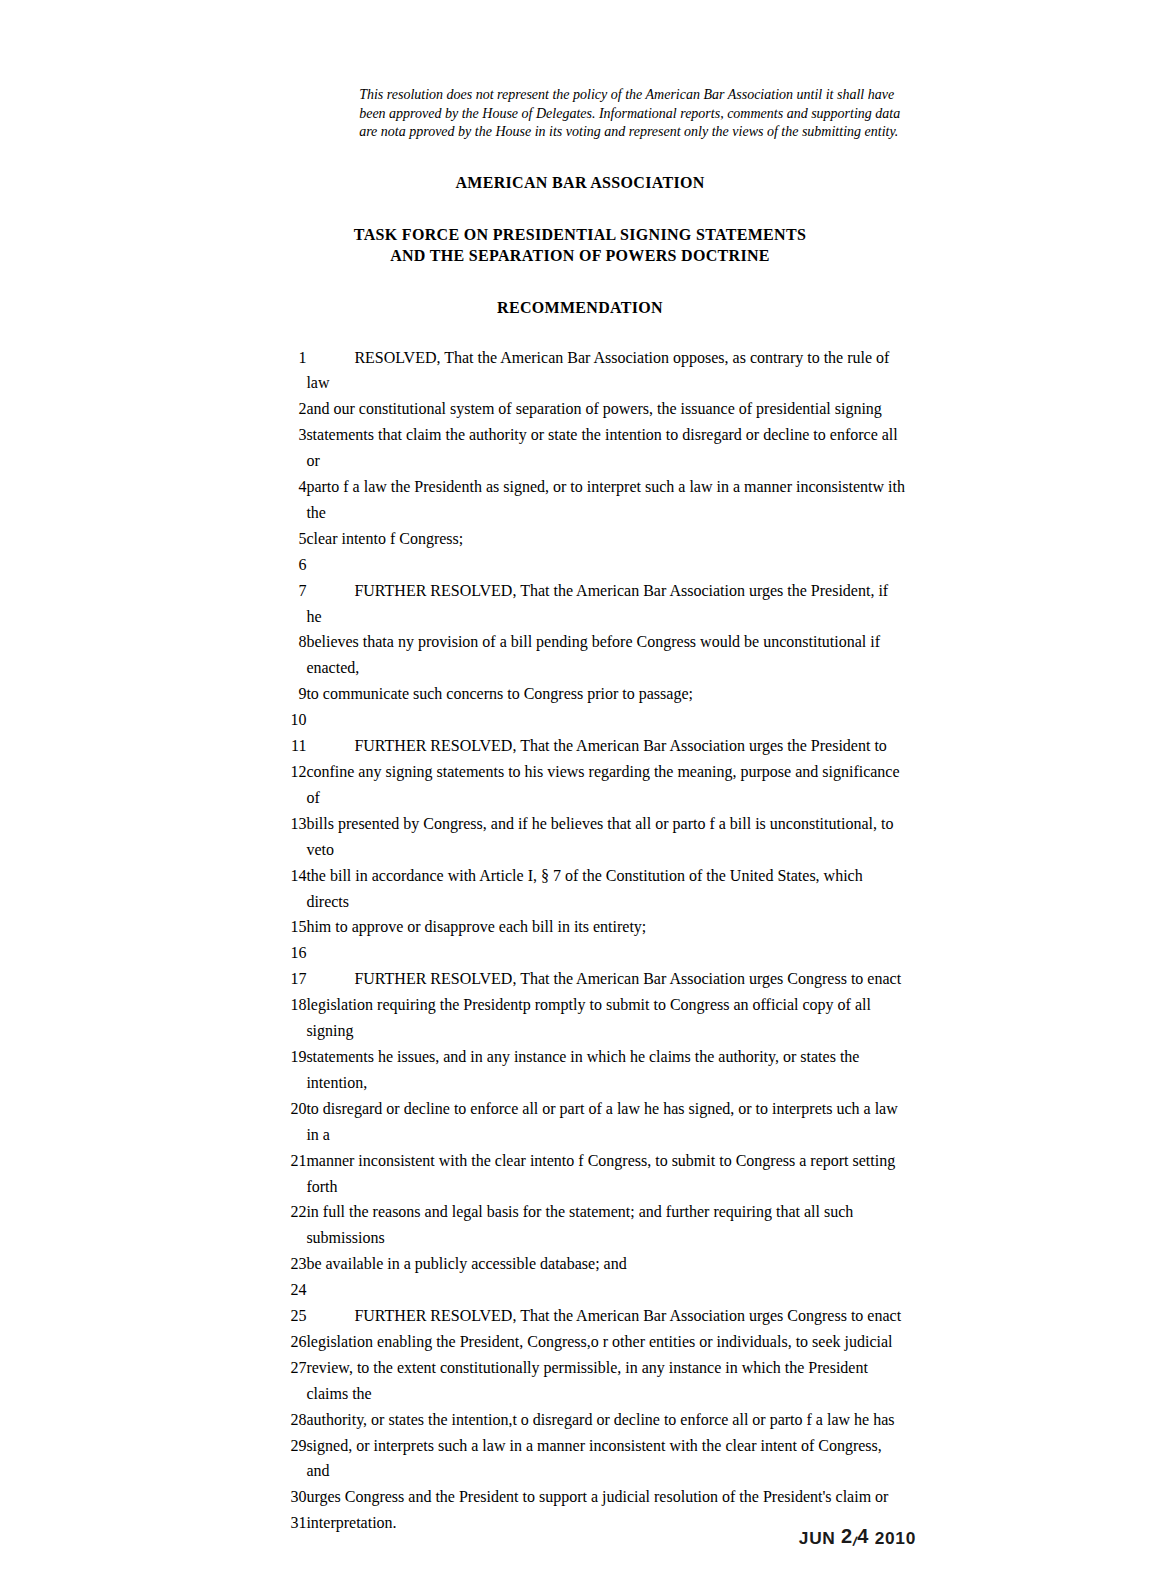This resolution does not represent the policy of the American Bar Association until it shall have been approved by the House of Delegates. Informational reports, comments and supporting data are nota pproved by the House in its voting and represent only the views of the submitting entity.
AMERICAN BAR ASSOCIATION
TASK FORCE ON PRESIDENTIAL SIGNING STATEMENTS
AND THE SEPARATION OF POWERS DOCTRINE
RECOMMENDATION
| 1 | RESOLVED, That the American Bar Association opposes, as contrary to the rule of law |
| 2 | and our constitutional system of separation of powers, the issuance of presidential signing |
| 3 | statements that claim the authority or state the intention to disregard or decline to enforce all or |
| 4 | parto f a law the Presidenth as signed, or to interpret such a law in a manner inconsistentw ith the |
| 5 | clear intento f Congress; |
| 6 | |
| 7 | FURTHER RESOLVED, That the American Bar Association urges the President, if he |
| 8 | believes thata ny provision of a bill pending before Congress would be unconstitutional if enacted, |
| 9 | to communicate such concerns to Congress prior to passage; |
| 10 | |
| 11 | FURTHER RESOLVED, That the American Bar Association urges the President to |
| 12 | confine any signing statements to his views regarding the meaning, purpose and significance of |
| 13 | bills presented by Congress, and if he believes that all or parto f a bill is unconstitutional, to veto |
| 14 | the bill in accordance with Article I, § 7 of the Constitution of the United States, which directs |
| 15 | him to approve or disapprove each bill in its entirety; |
| 16 | |
| 17 | FURTHER RESOLVED, That the American Bar Association urges Congress to enact |
| 18 | legislation requiring the Presidentp romptly to submit to Congress an official copy of all signing |
| 19 | statements he issues, and in any instance in which he claims the authority, or states the intention, |
| 20 | to disregard or decline to enforce all or part of a law he has signed, or to interprets uch a law in a |
| 21 | manner inconsistent with the clear intento f Congress, to submit to Congress a report setting forth |
| 22 | in full the reasons and legal basis for the statement; and further requiring that all such submissions |
| 23 | be available in a publicly accessible database; and |
| 24 | |
| 25 | FURTHER RESOLVED, That the American Bar Association urges Congress to enact |
| 26 | legislation enabling the President, Congress,o r other entities or individuals, to seek judicial |
| 27 | review, to the extent constitutionally permissible, in any instance in which the President claims the |
| 28 | authority, or states the intention,t o disregard or decline to enforce all or parto f a law he has |
| 29 | signed, or interprets such a law in a manner inconsistent with the clear intent of Congress, and |
| 30 | urges Congress and the President to support a judicial resolution of the President's claim or |
| 31 | interpretation. |
JUN 2/4 2010